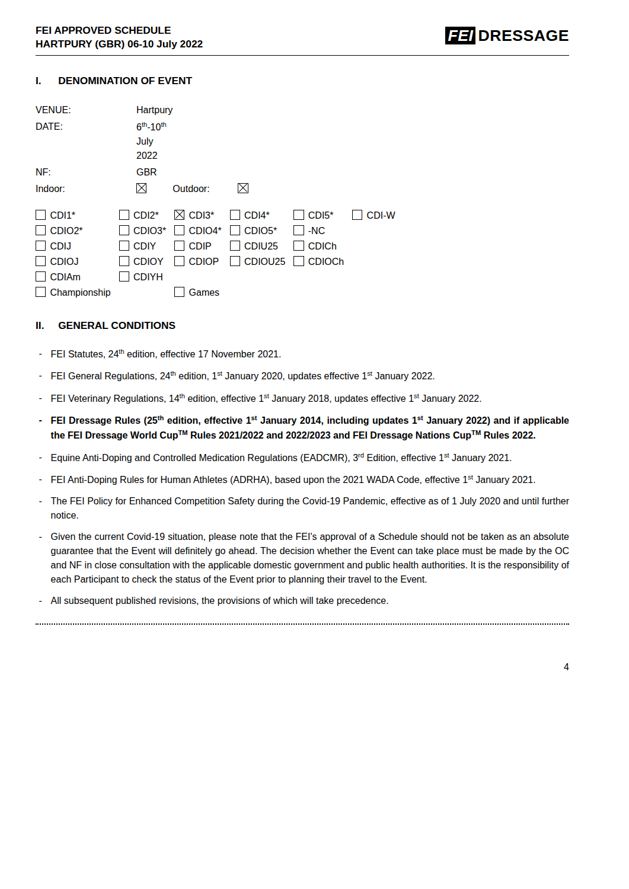FEI APPROVED SCHEDULE
HARTPURY (GBR) 06-10 July 2022
FEIDRESSAGE
I. DENOMINATION OF EVENT
| VENUE: | Hartpury |
| DATE: | 6 th -10 th July 2022 |
| NF: | GBR |
| Indoor: | | Outdoor: | |
| CDI1* | CDI2* | CDI3* | CDI4* | CDI5* | CDI-W |
| CDIO2* | CDIO3* | CDIO4* | CDIO5* | -NC | |
| CDIJ | CDIY | CDIP | CDIU25 | CDICh | |
| CDIOJ | CDIOY | CDIOP | CDIOU25 | CDIOCh | |
| CDIAm | CDIYH | | | | |
| Championship | | Games | | | |
II. GENERAL CONDITIONS
FEI Statutes, 24th edition, effective 17 November 2021.
FEI General Regulations, 24th edition, 1st January 2020, updates effective 1st January 2022.
FEI Veterinary Regulations, 14th edition, effective 1st January 2018, updates effective 1st January 2022.
FEI Dressage Rules (25th edition, effective 1st January 2014, including updates 1st January 2022) and if applicable the FEI Dressage World CupTM Rules 2021/2022 and 2022/2023 and FEI Dressage Nations CupTM Rules 2022.
Equine Anti-Doping and Controlled Medication Regulations (EADCMR), 3rd Edition, effective 1st January 2021.
FEI Anti-Doping Rules for Human Athletes (ADRHA), based upon the 2021 WADA Code, effective 1st January 2021.
The FEI Policy for Enhanced Competition Safety during the Covid-19 Pandemic, effective as of 1 July 2020 and until further notice.
Given the current Covid-19 situation, please note that the FEI's approval of a Schedule should not be taken as an absolute guarantee that the Event will definitely go ahead. The decision whether the Event can take place must be made by the OC and NF in close consultation with the applicable domestic government and public health authorities. It is the responsibility of each Participant to check the status of the Event prior to planning their travel to the Event.
All subsequent published revisions, the provisions of which will take precedence.
4